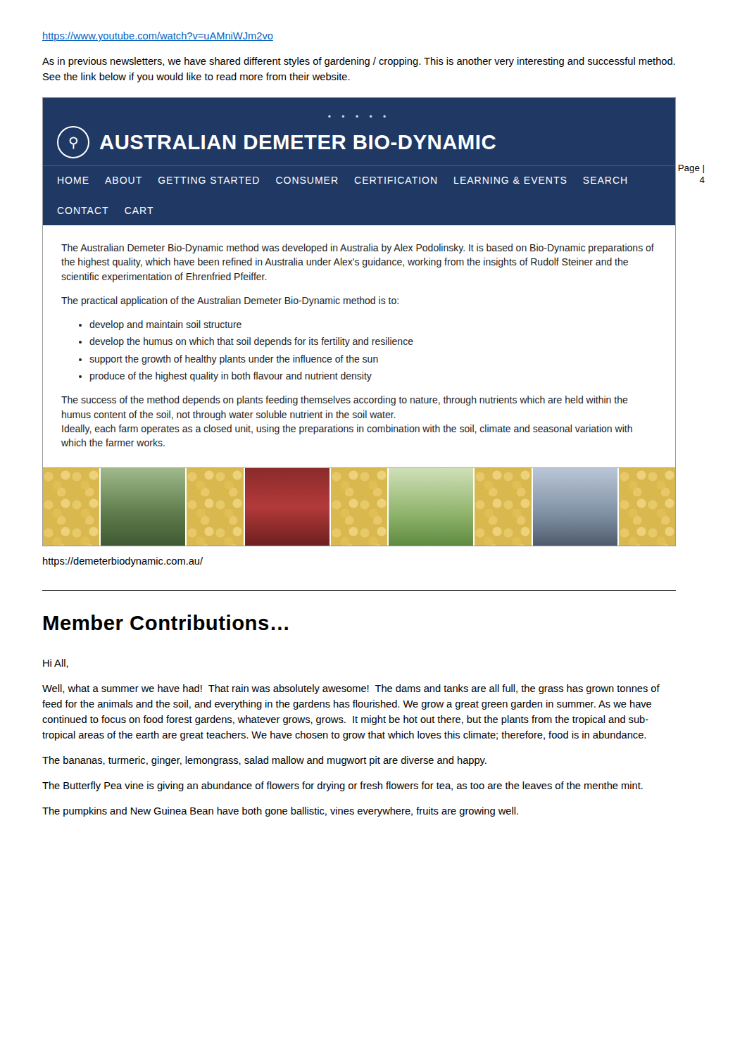Page |
4
https://www.youtube.com/watch?v=uAMniWJm2vo
As in previous newsletters, we have shared different styles of gardening / cropping. This is another very interesting and successful method. See the link below if you would like to read more from their website.
• • • • •
⚲
AUSTRALIAN DEMETER BIO-DYNAMIC
HOME ABOUT GETTING STARTED CONSUMER CERTIFICATION LEARNING & EVENTS SEARCH CONTACT CART
The Australian Demeter Bio-Dynamic method was developed in Australia by Alex Podolinsky. It is based on Bio-Dynamic preparations of the highest quality, which have been refined in Australia under Alex's guidance, working from the insights of Rudolf Steiner and the scientific experimentation of Ehrenfried Pfeiffer.
The practical application of the Australian Demeter Bio-Dynamic method is to:
develop and maintain soil structure
develop the humus on which that soil depends for its fertility and resilience
support the growth of healthy plants under the influence of the sun
produce of the highest quality in both flavour and nutrient density
The success of the method depends on plants feeding themselves according to nature, through nutrients which are held within the humus content of the soil, not through water soluble nutrient in the soil water.
Ideally, each farm operates as a closed unit, using the preparations in combination with the soil, climate and seasonal variation with which the farmer works.
https://demeterbiodynamic.com.au/
Member Contributions…
Hi All,
Well, what a summer we have had! That rain was absolutely awesome! The dams and tanks are all full, the grass has grown tonnes of feed for the animals and the soil, and everything in the gardens has flourished. We grow a great green garden in summer. As we have continued to focus on food forest gardens, whatever grows, grows. It might be hot out there, but the plants from the tropical and sub-tropical areas of the earth are great teachers. We have chosen to grow that which loves this climate; therefore, food is in abundance.
The bananas, turmeric, ginger, lemongrass, salad mallow and mugwort pit are diverse and happy.
The Butterfly Pea vine is giving an abundance of flowers for drying or fresh flowers for tea, as too are the leaves of the menthe mint.
The pumpkins and New Guinea Bean have both gone ballistic, vines everywhere, fruits are growing well.